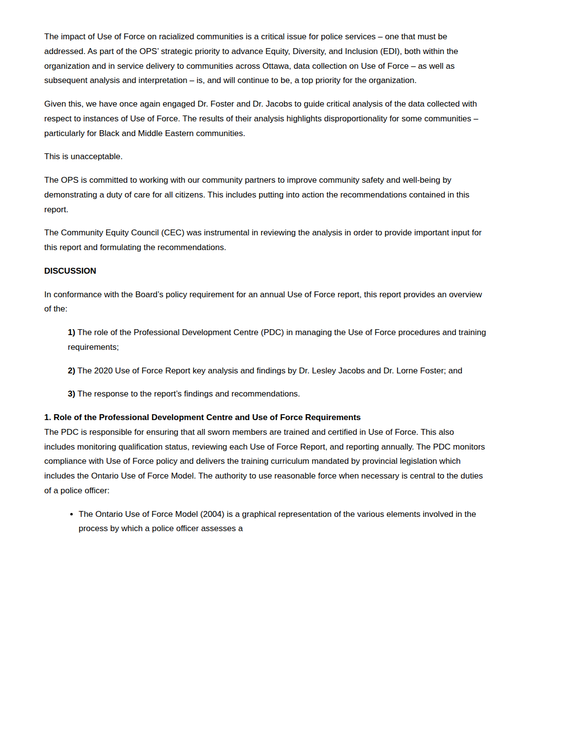The impact of Use of Force on racialized communities is a critical issue for police services – one that must be addressed. As part of the OPS’ strategic priority to advance Equity, Diversity, and Inclusion (EDI), both within the organization and in service delivery to communities across Ottawa, data collection on Use of Force – as well as subsequent analysis and interpretation – is, and will continue to be, a top priority for the organization.
Given this, we have once again engaged Dr. Foster and Dr. Jacobs to guide critical analysis of the data collected with respect to instances of Use of Force. The results of their analysis highlights disproportionality for some communities – particularly for Black and Middle Eastern communities.
This is unacceptable.
The OPS is committed to working with our community partners to improve community safety and well-being by demonstrating a duty of care for all citizens. This includes putting into action the recommendations contained in this report.
The Community Equity Council (CEC) was instrumental in reviewing the analysis in order to provide important input for this report and formulating the recommendations.
DISCUSSION
In conformance with the Board’s policy requirement for an annual Use of Force report, this report provides an overview of the:
1) The role of the Professional Development Centre (PDC) in managing the Use of Force procedures and training requirements;
2) The 2020 Use of Force Report key analysis and findings by Dr. Lesley Jacobs and Dr. Lorne Foster; and
3) The response to the report’s findings and recommendations.
1. Role of the Professional Development Centre and Use of Force Requirements
The PDC is responsible for ensuring that all sworn members are trained and certified in Use of Force. This also includes monitoring qualification status, reviewing each Use of Force Report, and reporting annually. The PDC monitors compliance with Use of Force policy and delivers the training curriculum mandated by provincial legislation which includes the Ontario Use of Force Model. The authority to use reasonable force when necessary is central to the duties of a police officer:
The Ontario Use of Force Model (2004) is a graphical representation of the various elements involved in the process by which a police officer assesses a